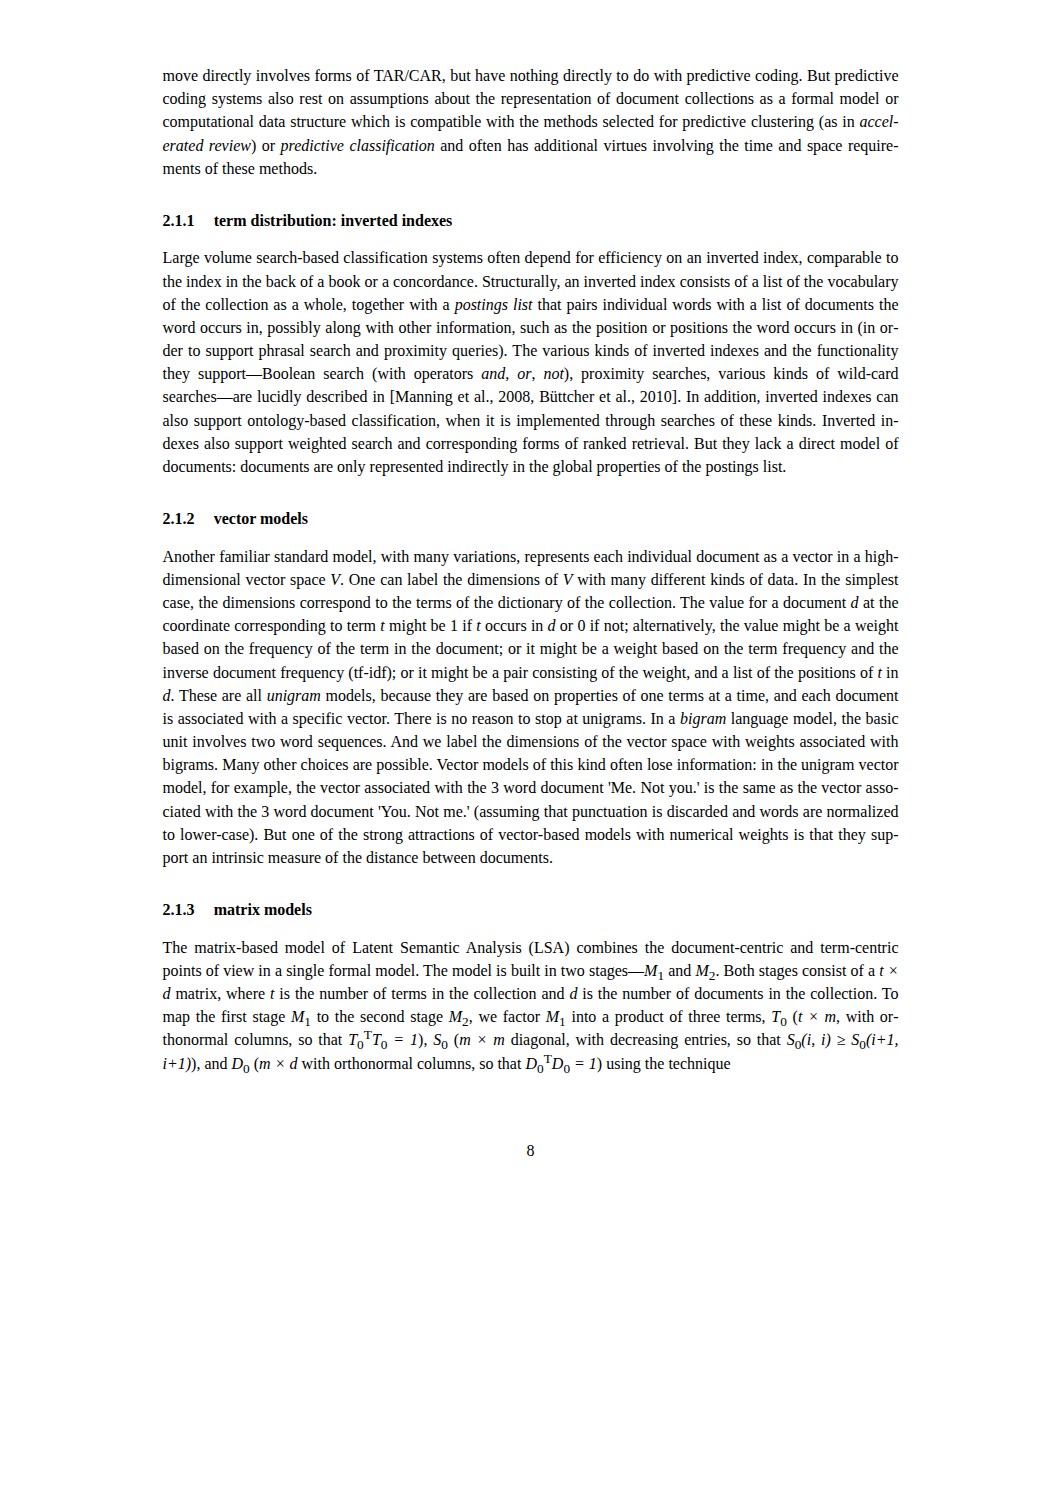move directly involves forms of TAR/CAR, but have nothing directly to do with predictive coding. But predictive coding systems also rest on assumptions about the representation of document collections as a formal model or computational data structure which is compatible with the methods selected for predictive clustering (as in accelerated review) or predictive classification and often has additional virtues involving the time and space requirements of these methods.
2.1.1term distribution: inverted indexes
Large volume search-based classification systems often depend for efficiency on an inverted index, comparable to the index in the back of a book or a concordance. Structurally, an inverted index consists of a list of the vocabulary of the collection as a whole, together with a postings list that pairs individual words with a list of documents the word occurs in, possibly along with other information, such as the position or positions the word occurs in (in order to support phrasal search and proximity queries). The various kinds of inverted indexes and the functionality they support—Boolean search (with operators and, or, not), proximity searches, various kinds of wild-card searches—are lucidly described in [Manning et al., 2008, Büttcher et al., 2010]. In addition, inverted indexes can also support ontology-based classification, when it is implemented through searches of these kinds. Inverted indexes also support weighted search and corresponding forms of ranked retrieval. But they lack a direct model of documents: documents are only represented indirectly in the global properties of the postings list.
2.1.2vector models
Another familiar standard model, with many variations, represents each individual document as a vector in a high-dimensional vector space V. One can label the dimensions of V with many different kinds of data. In the simplest case, the dimensions correspond to the terms of the dictionary of the collection. The value for a document d at the coordinate corresponding to term t might be 1 if t occurs in d or 0 if not; alternatively, the value might be a weight based on the frequency of the term in the document; or it might be a weight based on the term frequency and the inverse document frequency (tf-idf); or it might be a pair consisting of the weight, and a list of the positions of t in d. These are all unigram models, because they are based on properties of one terms at a time, and each document is associated with a specific vector. There is no reason to stop at unigrams. In a bigram language model, the basic unit involves two word sequences. And we label the dimensions of the vector space with weights associated with bigrams. Many other choices are possible. Vector models of this kind often lose information: in the unigram vector model, for example, the vector associated with the 3 word document 'Me. Not you.' is the same as the vector associated with the 3 word document 'You. Not me.' (assuming that punctuation is discarded and words are normalized to lower-case). But one of the strong attractions of vector-based models with numerical weights is that they support an intrinsic measure of the distance between documents.
2.1.3matrix models
The matrix-based model of Latent Semantic Analysis (LSA) combines the document-centric and term-centric points of view in a single formal model. The model is built in two stages—M1 and M2. Both stages consist of a t × d matrix, where t is the number of terms in the collection and d is the number of documents in the collection. To map the first stage M1 to the second stage M2, we factor M1 into a product of three terms, T0 (t × m, with orthonormal columns, so that T0TT0 = 1), S0 (m × m diagonal, with decreasing entries, so that S0(i, i) ≥ S0(i+1, i+1)), and D0 (m × d with orthonormal columns, so that D0TD0 = 1) using the technique
8